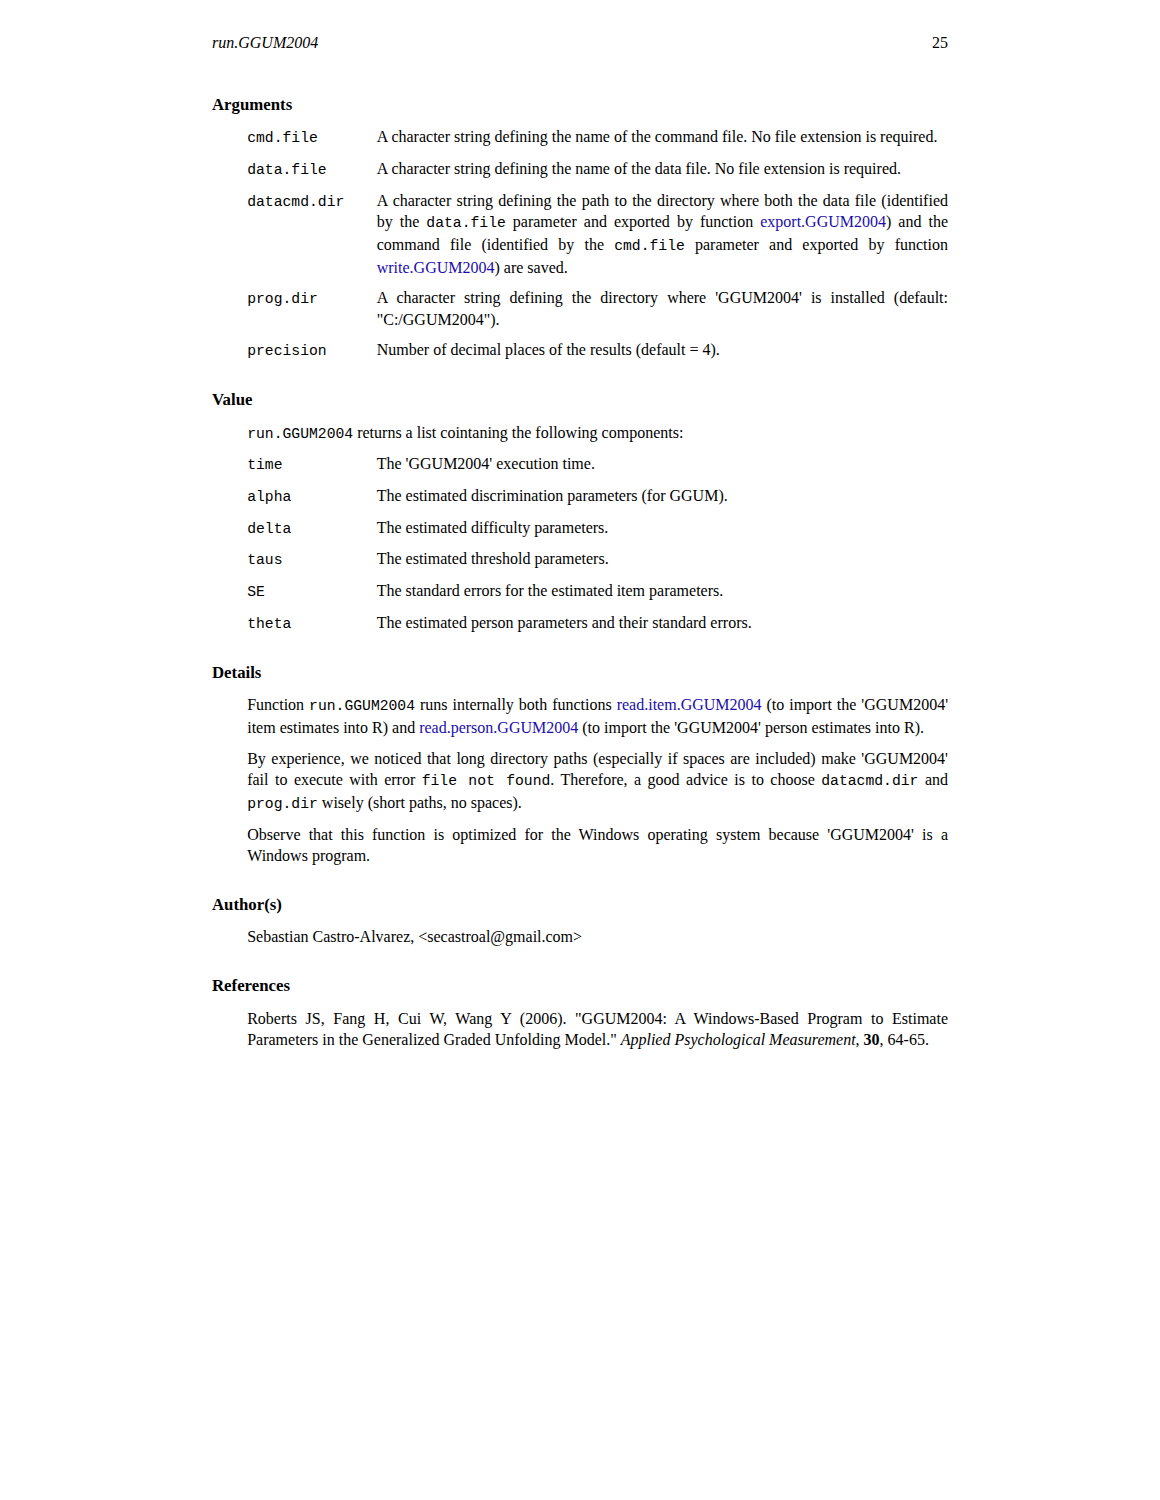run.GGUM2004 25
Arguments
cmd.file
A character string defining the name of the command file. No file extension is required.
data.file
A character string defining the name of the data file. No file extension is required.
datacmd.dir
A character string defining the path to the directory where both the data file (identified by the data.file parameter and exported by function export.GGUM2004) and the command file (identified by the cmd.file parameter and exported by function write.GGUM2004) are saved.
prog.dir
A character string defining the directory where 'GGUM2004' is installed (default: "C:/GGUM2004").
precision
Number of decimal places of the results (default = 4).
Value
run.GGUM2004 returns a list cointaning the following components:
time
The 'GGUM2004' execution time.
alpha
The estimated discrimination parameters (for GGUM).
delta
The estimated difficulty parameters.
taus
The estimated threshold parameters.
SE
The standard errors for the estimated item parameters.
theta
The estimated person parameters and their standard errors.
Details
Function run.GGUM2004 runs internally both functions read.item.GGUM2004 (to import the 'GGUM2004' item estimates into R) and read.person.GGUM2004 (to import the 'GGUM2004' person estimates into R).
By experience, we noticed that long directory paths (especially if spaces are included) make 'GGUM2004' fail to execute with error file not found. Therefore, a good advice is to choose datacmd.dir and prog.dir wisely (short paths, no spaces).
Observe that this function is optimized for the Windows operating system because 'GGUM2004' is a Windows program.
Author(s)
Sebastian Castro-Alvarez, <secastroal@gmail.com>
References
Roberts JS, Fang H, Cui W, Wang Y (2006). "GGUM2004: A Windows-Based Program to Estimate Parameters in the Generalized Graded Unfolding Model." Applied Psychological Measurement, 30, 64-65.